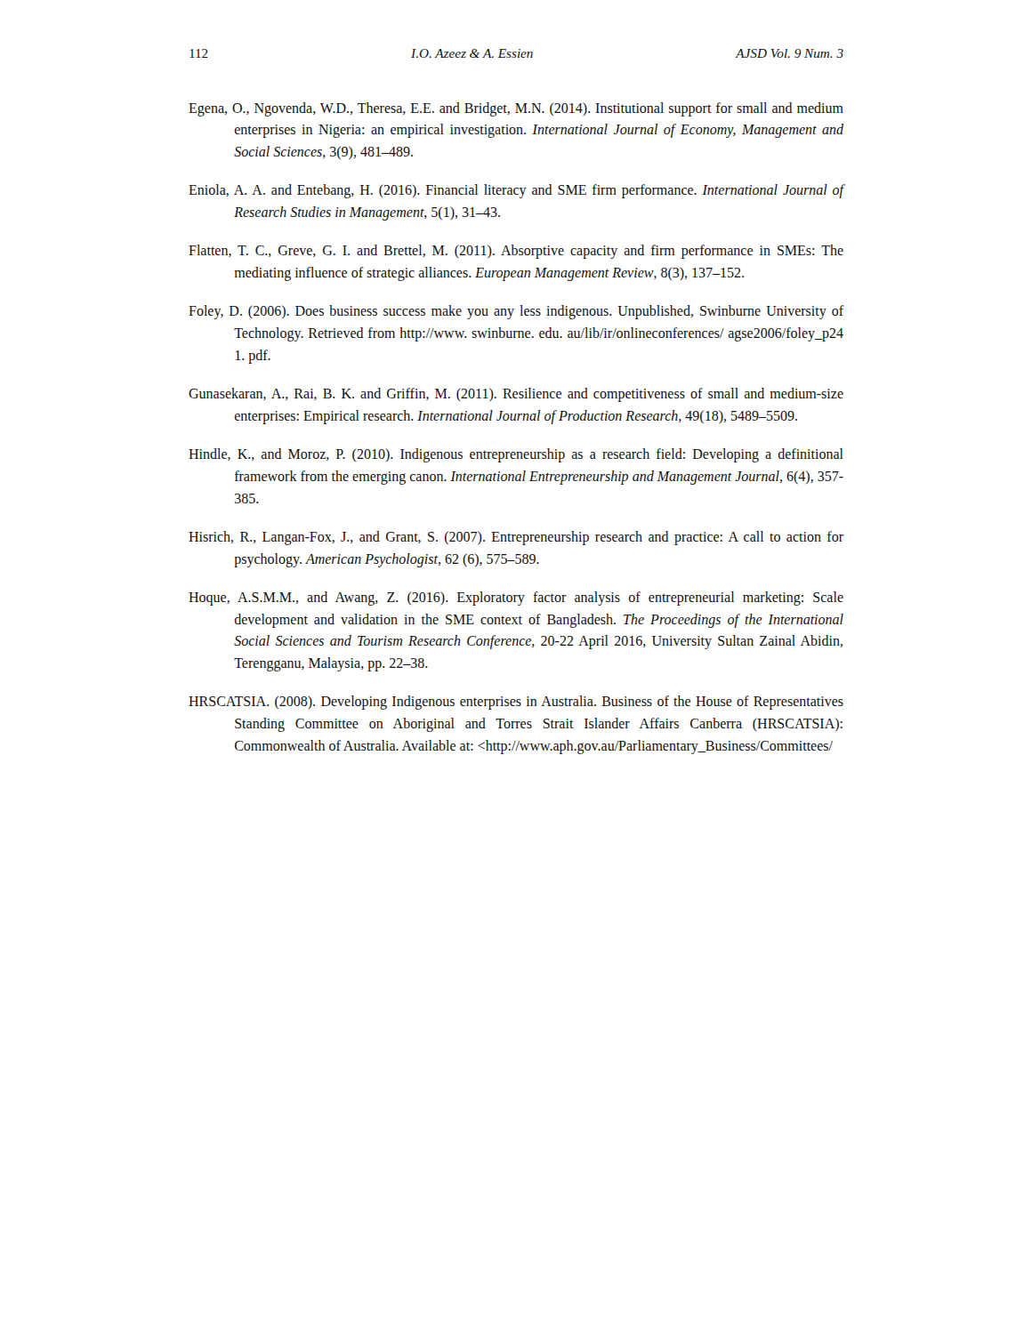112 I.O. Azeez & A. Essien AJSD Vol. 9 Num. 3
Egena, O., Ngovenda, W.D., Theresa, E.E. and Bridget, M.N. (2014). Institutional support for small and medium enterprises in Nigeria: an empirical investigation. International Journal of Economy, Management and Social Sciences, 3(9), 481–489.
Eniola, A. A. and Entebang, H. (2016). Financial literacy and SME firm performance. International Journal of Research Studies in Management, 5(1), 31–43.
Flatten, T. C., Greve, G. I. and Brettel, M. (2011). Absorptive capacity and firm performance in SMEs: The mediating influence of strategic alliances. European Management Review, 8(3), 137–152.
Foley, D. (2006). Does business success make you any less indigenous. Unpublished, Swinburne University of Technology. Retrieved from http://www. swinburne. edu. au/lib/ir/onlineconferences/ agse2006/foley_p241. pdf.
Gunasekaran, A., Rai, B. K. and Griffin, M. (2011). Resilience and competitiveness of small and medium-size enterprises: Empirical research. International Journal of Production Research, 49(18), 5489–5509.
Hindle, K., and Moroz, P. (2010). Indigenous entrepreneurship as a research field: Developing a definitional framework from the emerging canon. International Entrepreneurship and Management Journal, 6(4), 357-385.
Hisrich, R., Langan-Fox, J., and Grant, S. (2007). Entrepreneurship research and practice: A call to action for psychology. American Psychologist, 62 (6), 575–589.
Hoque, A.S.M.M., and Awang, Z. (2016). Exploratory factor analysis of entrepreneurial marketing: Scale development and validation in the SME context of Bangladesh. The Proceedings of the International Social Sciences and Tourism Research Conference, 20-22 April 2016, University Sultan Zainal Abidin, Terengganu, Malaysia, pp. 22–38.
HRSCATSIA. (2008). Developing Indigenous enterprises in Australia. Business of the House of Representatives Standing Committee on Aboriginal and Torres Strait Islander Affairs Canberra (HRSCATSIA): Commonwealth of Australia. Available at: <http://www.aph.gov.au/Parliamentary_Business/Committees/